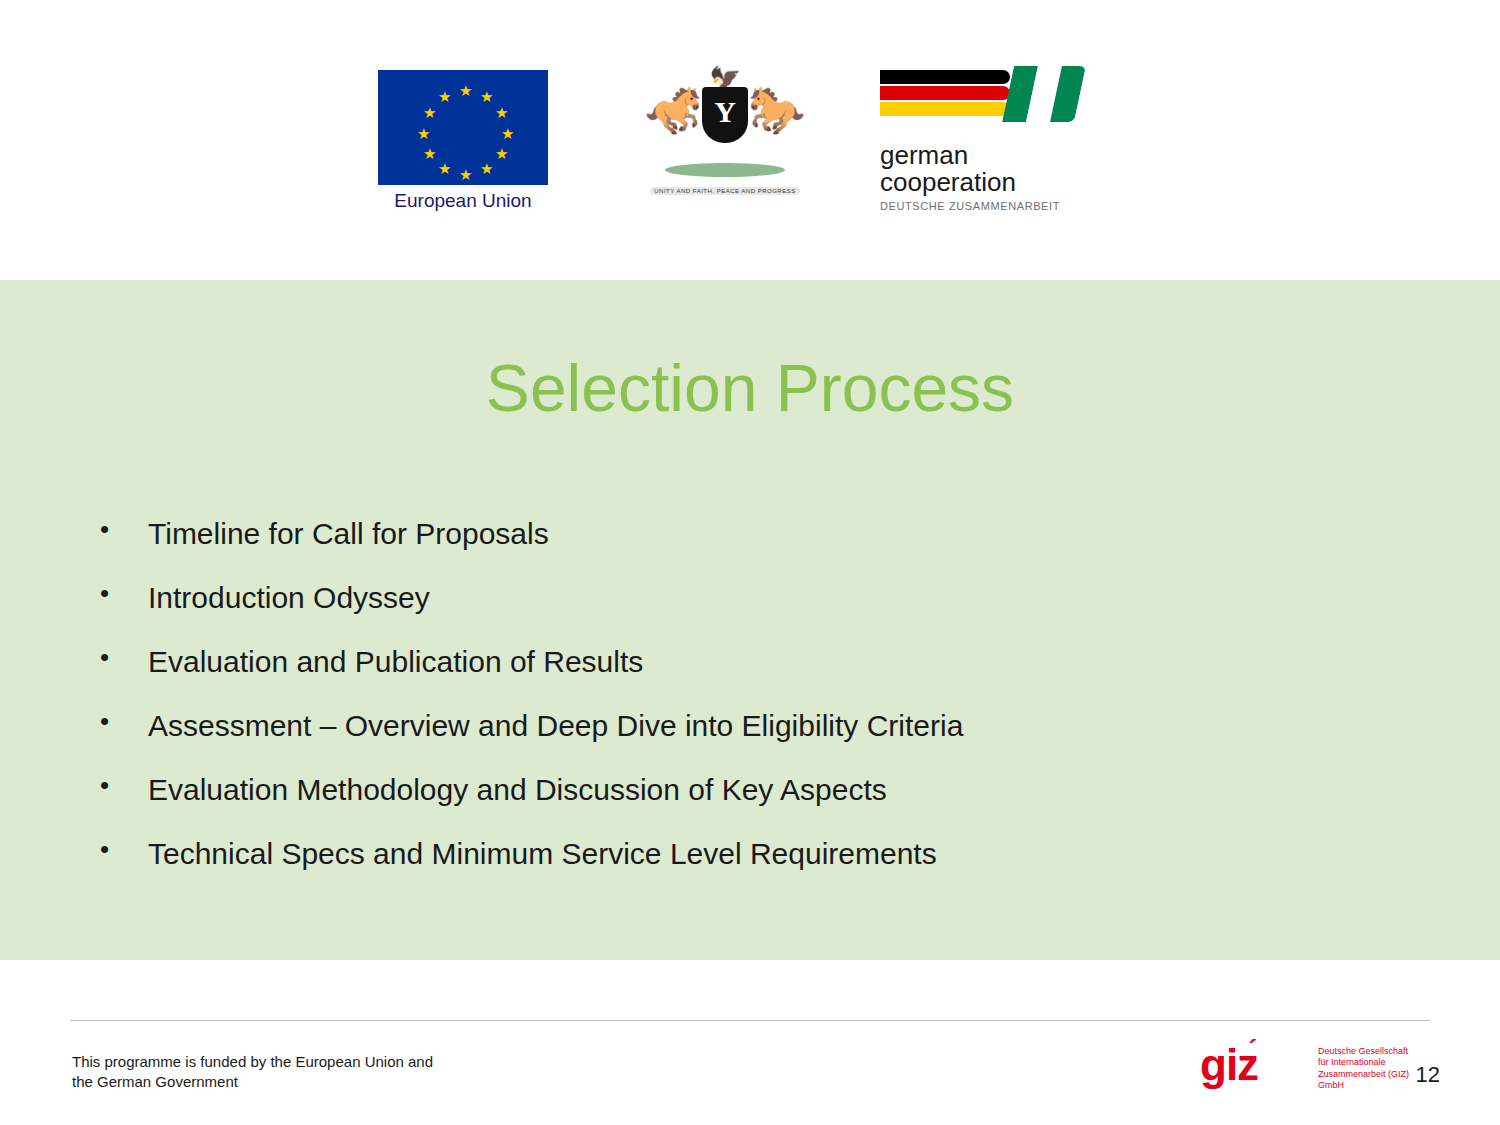★ ★ ★ ★ ★ ★ ★ ★ ★ ★ ★ ★
European Union
🦅
🐎
🐎
UNITY AND FAITH, PEACE AND PROGRESS
german
cooperation
DEUTSCHE ZUSAMMENARBEIT
Selection Process
Timeline for Call for Proposals
Introduction Odyssey
Evaluation and Publication of Results
Assessment – Overview and Deep Dive into Eligibility Criteria
Evaluation Methodology and Discussion of Key Aspects
Technical Specs and Minimum Service Level Requirements
This programme is funded by the European Union and
the German Government
giz´
Deutsche Gesellschaft
für Internationale
Zusammenarbeit (GIZ) GmbH
12